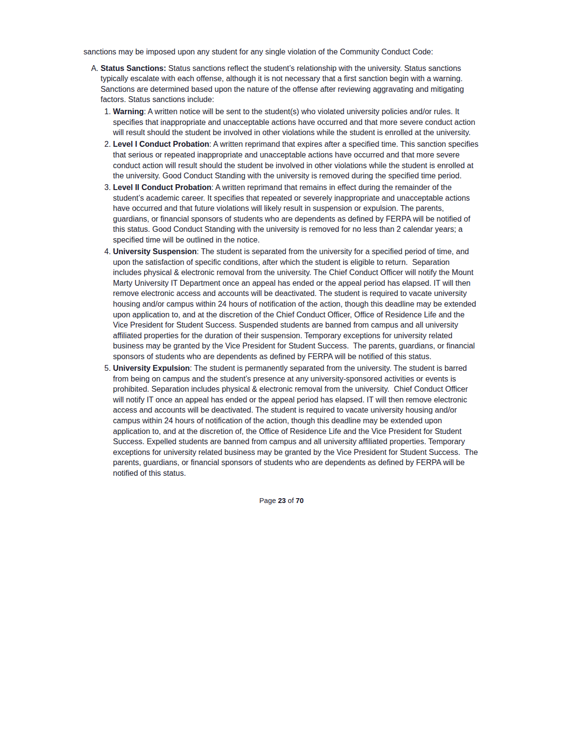sanctions may be imposed upon any student for any single violation of the Community Conduct Code:
Status Sanctions: Status sanctions reflect the student’s relationship with the university. Status sanctions typically escalate with each offense, although it is not necessary that a first sanction begin with a warning. Sanctions are determined based upon the nature of the offense after reviewing aggravating and mitigating factors. Status sanctions include:
Warning: A written notice will be sent to the student(s) who violated university policies and/or rules. It specifies that inappropriate and unacceptable actions have occurred and that more severe conduct action will result should the student be involved in other violations while the student is enrolled at the university.
Level I Conduct Probation: A written reprimand that expires after a specified time. This sanction specifies that serious or repeated inappropriate and unacceptable actions have occurred and that more severe conduct action will result should the student be involved in other violations while the student is enrolled at the university. Good Conduct Standing with the university is removed during the specified time period.
Level II Conduct Probation: A written reprimand that remains in effect during the remainder of the student’s academic career. It specifies that repeated or severely inappropriate and unacceptable actions have occurred and that future violations will likely result in suspension or expulsion. The parents, guardians, or financial sponsors of students who are dependents as defined by FERPA will be notified of this status. Good Conduct Standing with the university is removed for no less than 2 calendar years; a specified time will be outlined in the notice.
University Suspension: The student is separated from the university for a specified period of time, and upon the satisfaction of specific conditions, after which the student is eligible to return. Separation includes physical & electronic removal from the university. The Chief Conduct Officer will notify the Mount Marty University IT Department once an appeal has ended or the appeal period has elapsed. IT will then remove electronic access and accounts will be deactivated. The student is required to vacate university housing and/or campus within 24 hours of notification of the action, though this deadline may be extended upon application to, and at the discretion of the Chief Conduct Officer, Office of Residence Life and the Vice President for Student Success. Suspended students are banned from campus and all university affiliated properties for the duration of their suspension. Temporary exceptions for university related business may be granted by the Vice President for Student Success. The parents, guardians, or financial sponsors of students who are dependents as defined by FERPA will be notified of this status.
University Expulsion: The student is permanently separated from the university. The student is barred from being on campus and the student’s presence at any university-sponsored activities or events is prohibited. Separation includes physical & electronic removal from the university. Chief Conduct Officer will notify IT once an appeal has ended or the appeal period has elapsed. IT will then remove electronic access and accounts will be deactivated. The student is required to vacate university housing and/or campus within 24 hours of notification of the action, though this deadline may be extended upon application to, and at the discretion of, the Office of Residence Life and the Vice President for Student Success. Expelled students are banned from campus and all university affiliated properties. Temporary exceptions for university related business may be granted by the Vice President for Student Success. The parents, guardians, or financial sponsors of students who are dependents as defined by FERPA will be notified of this status.
Page 23 of 70